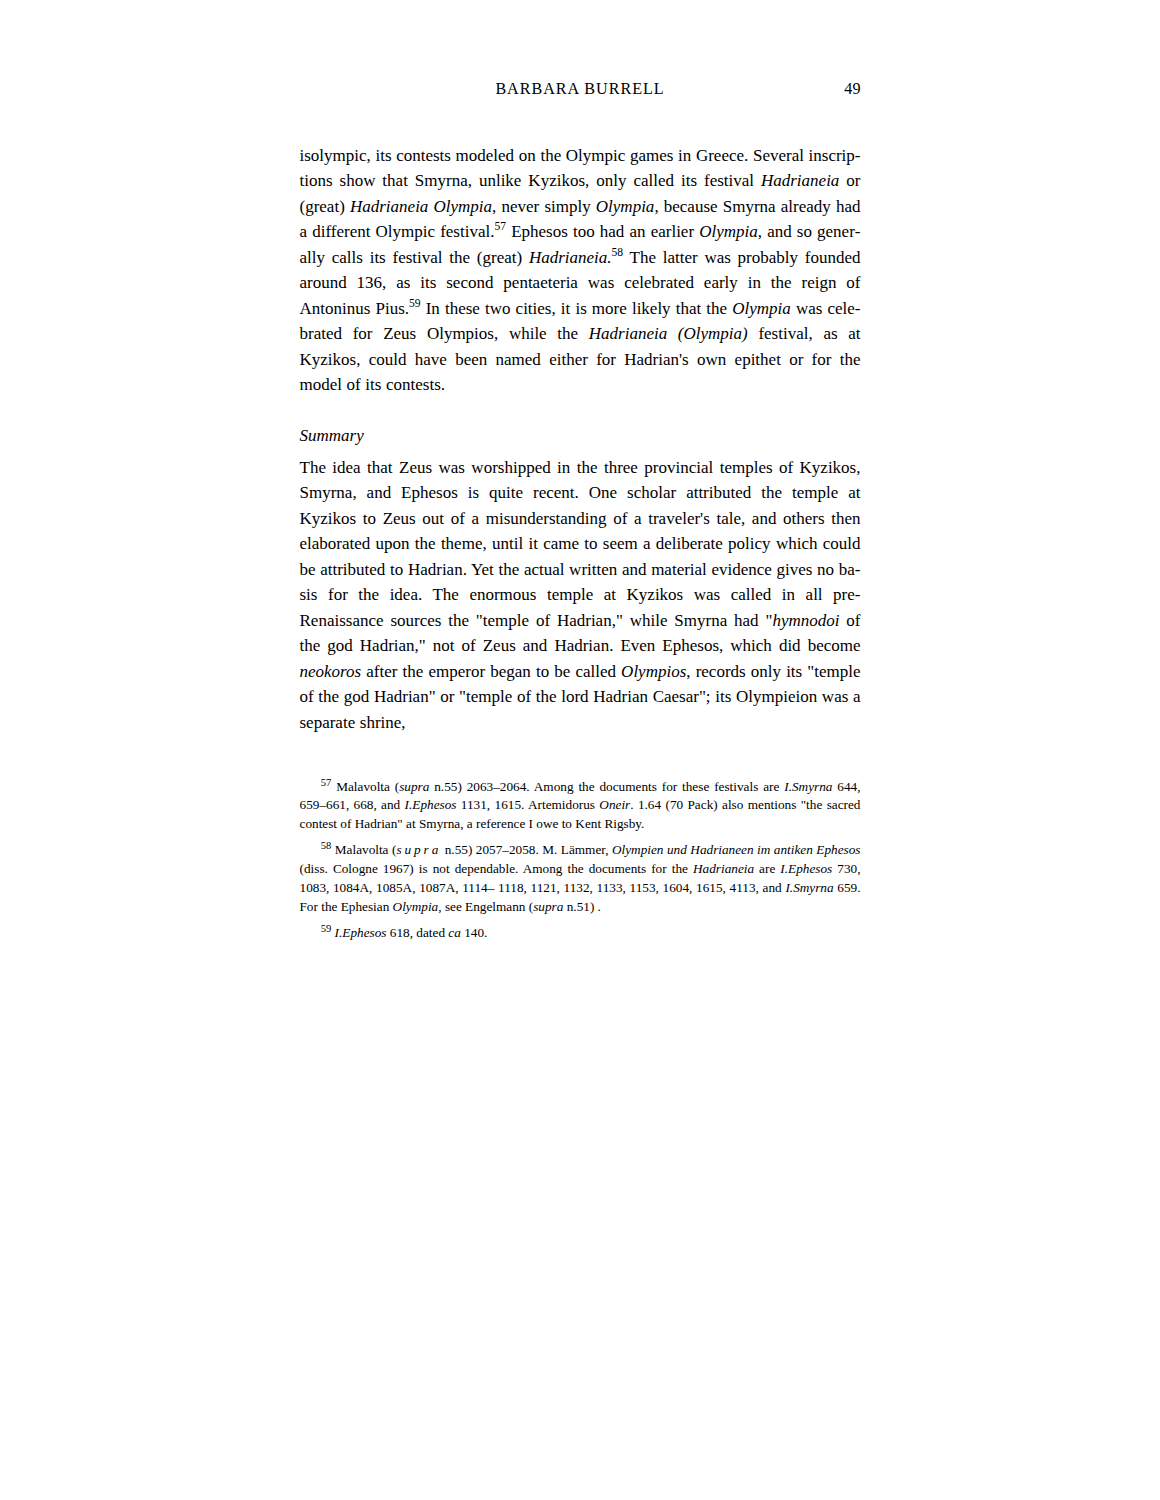Barbara Burrell 49
isolympic, its contests modeled on the Olympic games in Greece. Several inscriptions show that Smyrna, unlike Kyzikos, only called its festival Hadrianeia or (great) Hadrianeia Olympia, never simply Olympia, because Smyrna already had a different Olympic festival.57 Ephesos too had an earlier Olympia, and so generally calls its festival the (great) Hadrianeia.58 The latter was probably founded around 136, as its second pentaeteria was celebrated early in the reign of Antoninus Pius.59 In these two cities, it is more likely that the Olympia was celebrated for Zeus Olympios, while the Hadrianeia (Olympia) festival, as at Kyzikos, could have been named either for Hadrian's own epithet or for the model of its contests.
Summary
The idea that Zeus was worshipped in the three provincial temples of Kyzikos, Smyrna, and Ephesos is quite recent. One scholar attributed the temple at Kyzikos to Zeus out of a misunderstanding of a traveler's tale, and others then elaborated upon the theme, until it came to seem a deliberate policy which could be attributed to Hadrian. Yet the actual written and material evidence gives no basis for the idea. The enormous temple at Kyzikos was called in all pre-Renaissance sources the "temple of Hadrian," while Smyrna had "hymnodoi of the god Hadrian," not of Zeus and Hadrian. Even Ephesos, which did become neokoros after the emperor began to be called Olympios, records only its "temple of the god Hadrian" or "temple of the lord Hadrian Caesar"; its Olympieion was a separate shrine,
57 Malavolta (supra n.55) 2063–2064. Among the documents for these festivals are I.Smyrna 644, 659–661, 668, and I.Ephesos 1131, 1615. Artemidorus Oneir. 1.64 (70 Pack) also mentions "the sacred contest of Hadrian" at Smyrna, a reference I owe to Kent Rigsby.
58 Malavolta (supra n.55) 2057–2058. M. Lämmer, Olympien und Hadrianeen im antiken Ephesos (diss. Cologne 1967) is not dependable. Among the documents for the Hadrianeia are I.Ephesos 730, 1083, 1084A, 1085A, 1087A, 1114– 1118, 1121, 1132, 1133, 1153, 1604, 1615, 4113, and I.Smyrna 659. For the Ephesian Olympia, see Engelmann (supra n.51) .
59 I.Ephesos 618, dated ca 140.